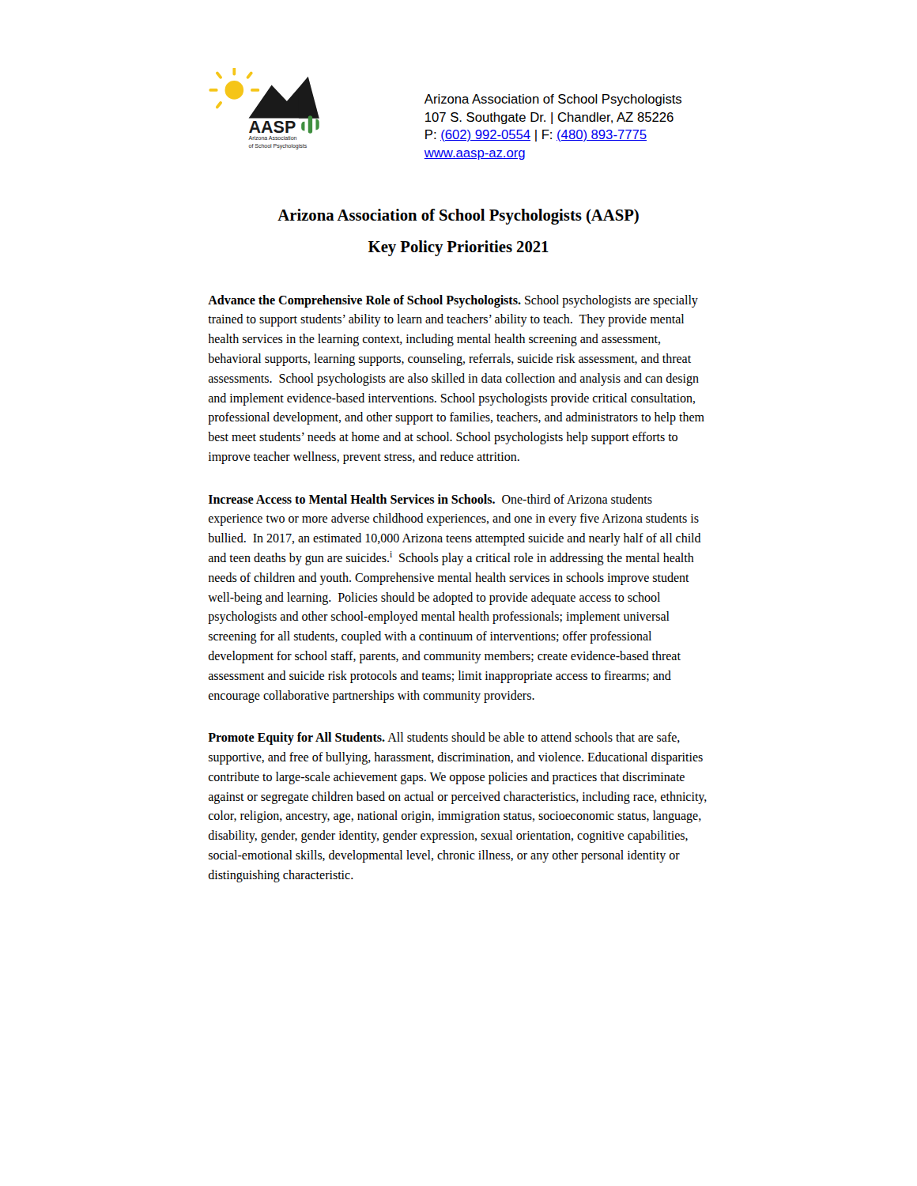AASP Arizona Association of School Psychologists logo AASP Arizona Association of School Psychologists
Arizona Association of School Psychologists
107 S. Southgate Dr. | Chandler, AZ 85226
P: (602) 992-0554 | F: (480) 893-7775
www.aasp-az.org
Arizona Association of School Psychologists (AASP)
Key Policy Priorities 2021
Advance the Comprehensive Role of School Psychologists. School psychologists are specially trained to support students’ ability to learn and teachers’ ability to teach. They provide mental health services in the learning context, including mental health screening and assessment, behavioral supports, learning supports, counseling, referrals, suicide risk assessment, and threat assessments. School psychologists are also skilled in data collection and analysis and can design and implement evidence-based interventions. School psychologists provide critical consultation, professional development, and other support to families, teachers, and administrators to help them best meet students’ needs at home and at school. School psychologists help support efforts to improve teacher wellness, prevent stress, and reduce attrition.
Increase Access to Mental Health Services in Schools. One-third of Arizona students experience two or more adverse childhood experiences, and one in every five Arizona students is bullied. In 2017, an estimated 10,000 Arizona teens attempted suicide and nearly half of all child and teen deaths by gun are suicides.i Schools play a critical role in addressing the mental health needs of children and youth. Comprehensive mental health services in schools improve student well-being and learning. Policies should be adopted to provide adequate access to school psychologists and other school-employed mental health professionals; implement universal screening for all students, coupled with a continuum of interventions; offer professional development for school staff, parents, and community members; create evidence-based threat assessment and suicide risk protocols and teams; limit inappropriate access to firearms; and encourage collaborative partnerships with community providers.
Promote Equity for All Students. All students should be able to attend schools that are safe, supportive, and free of bullying, harassment, discrimination, and violence. Educational disparities contribute to large-scale achievement gaps. We oppose policies and practices that discriminate against or segregate children based on actual or perceived characteristics, including race, ethnicity, color, religion, ancestry, age, national origin, immigration status, socioeconomic status, language, disability, gender, gender identity, gender expression, sexual orientation, cognitive capabilities, social-emotional skills, developmental level, chronic illness, or any other personal identity or distinguishing characteristic.